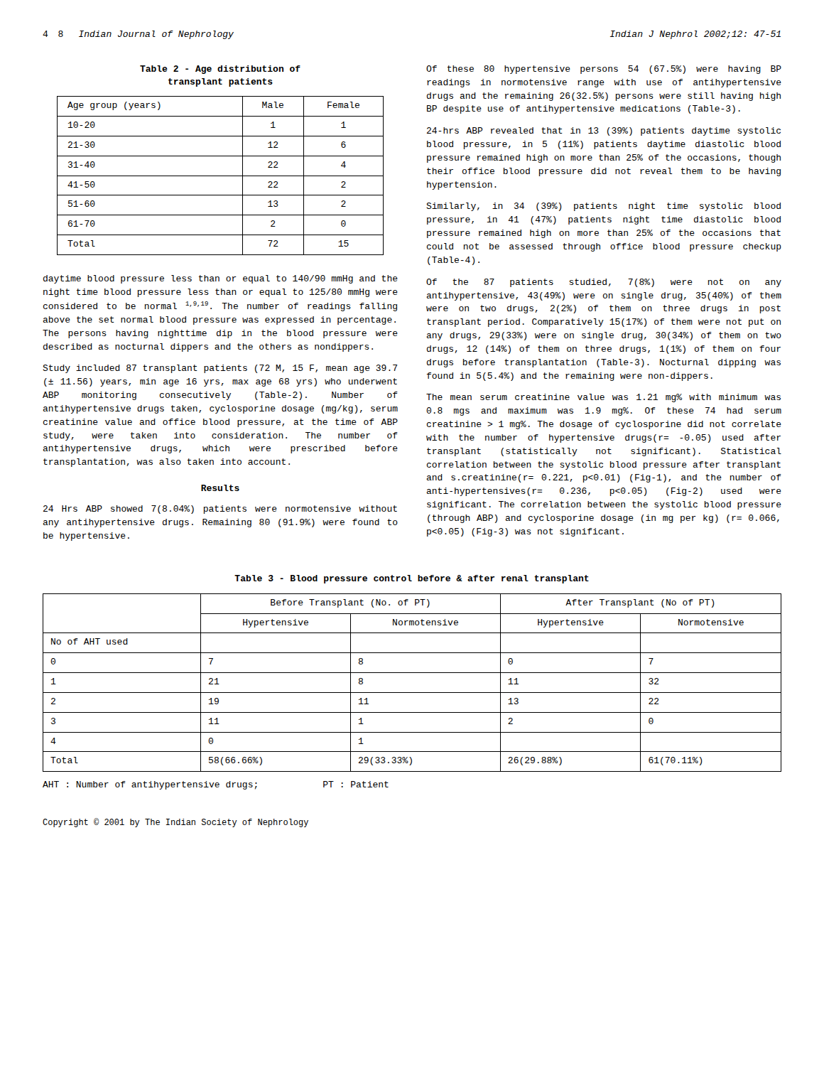4 8 Indian Journal of Nephrology
Indian J Nephrol 2002;12: 47-51
Table 2 - Age distribution of
transplant patients
| Age group (years) | Male | Female |
| --- | --- | --- |
| 10-20 | 1 | 1 |
| 21-30 | 12 | 6 |
| 31-40 | 22 | 4 |
| 41-50 | 22 | 2 |
| 51-60 | 13 | 2 |
| 61-70 | 2 | 0 |
| Total | 72 | 15 |
daytime blood pressure less than or equal to 140/90 mmHg and the night time blood pressure less than or equal to 125/80 mmHg were considered to be normal 1,9,19. The number of readings falling above the set normal blood pressure was expressed in percentage. The persons having nighttime dip in the blood pressure were described as nocturnal dippers and the others as nondippers.
Study included 87 transplant patients (72 M, 15 F, mean age 39.7 (± 11.56) years, min age 16 yrs, max age 68 yrs) who underwent ABP monitoring consecutively (Table-2). Number of antihypertensive drugs taken, cyclosporine dosage (mg/kg), serum creatinine value and office blood pressure, at the time of ABP study, were taken into consideration. The number of antihypertensive drugs, which were prescribed before transplantation, was also taken into account.
Results
24 Hrs ABP showed 7(8.04%) patients were normotensive without any antihypertensive drugs. Remaining 80 (91.9%) were found to be hypertensive.
Of these 80 hypertensive persons 54 (67.5%) were having BP readings in normotensive range with use of antihypertensive drugs and the remaining 26(32.5%) persons were still having high BP despite use of antihypertensive medications (Table-3).
24-hrs ABP revealed that in 13 (39%) patients daytime systolic blood pressure, in 5 (11%) patients daytime diastolic blood pressure remained high on more than 25% of the occasions, though their office blood pressure did not reveal them to be having hypertension.
Similarly, in 34 (39%) patients night time systolic blood pressure, in 41 (47%) patients night time diastolic blood pressure remained high on more than 25% of the occasions that could not be assessed through office blood pressure checkup (Table-4).
Of the 87 patients studied, 7(8%) were not on any antihypertensive, 43(49%) were on single drug, 35(40%) of them were on two drugs, 2(2%) of them on three drugs in post transplant period. Comparatively 15(17%) of them were not put on any drugs, 29(33%) were on single drug, 30(34%) of them on two drugs, 12 (14%) of them on three drugs, 1(1%) of them on four drugs before transplantation (Table-3). Nocturnal dipping was found in 5(5.4%) and the remaining were non-dippers.
The mean serum creatinine value was 1.21 mg% with minimum was 0.8 mgs and maximum was 1.9 mg%. Of these 74 had serum creatinine > 1 mg%. The dosage of cyclosporine did not correlate with the number of hypertensive drugs(r= -0.05) used after transplant (statistically not significant). Statistical correlation between the systolic blood pressure after transplant and s.creatinine(r= 0.221, p<0.01) (Fig-1), and the number of anti-hypertensives(r= 0.236, p<0.05) (Fig-2) used were significant. The correlation between the systolic blood pressure (through ABP) and cyclosporine dosage (in mg per kg) (r= 0.066, p<0.05) (Fig-3) was not significant.
Table 3 - Blood pressure control before & after renal transplant
| | Before Transplant (No. of PT) | After Transplant (No of PT) |
| Hypertensive | Normotensive | Hypertensive | Normotensive |
| No of AHT used | | | | |
| 0 | 7 | 8 | 0 | 7 |
| 1 | 21 | 8 | 11 | 32 |
| 2 | 19 | 11 | 13 | 22 |
| 3 | 11 | 1 | 2 | 0 |
| 4 | 0 | 1 | | |
| Total | 58(66.66%) | 29(33.33%) | 26(29.88%) | 61(70.11%) |
AHT : Number of antihypertensive drugs; PT : Patient
Copyright © 2001 by The Indian Society of Nephrology